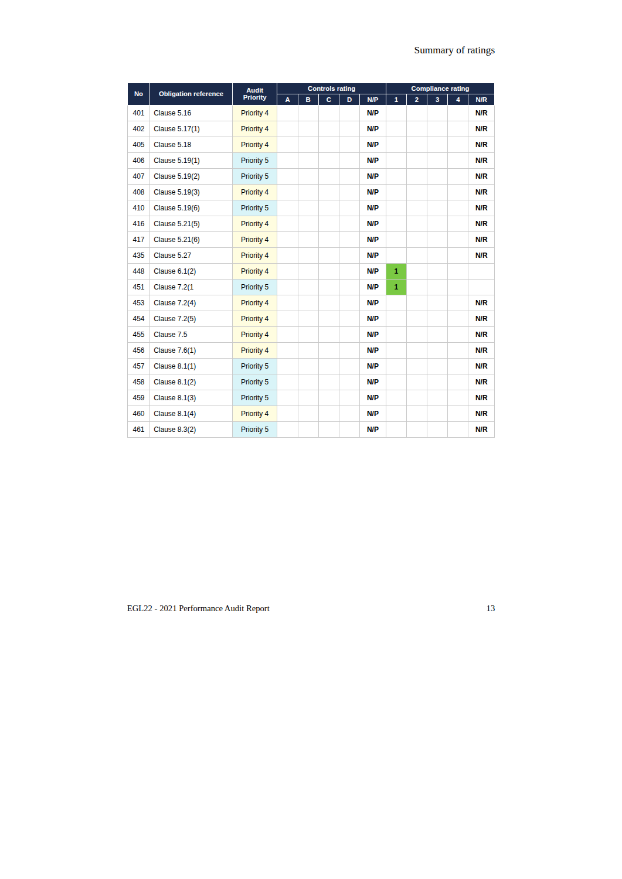Summary of ratings
| No | Obligation reference | Audit Priority | Controls rating | Compliance rating |
| --- | --- | --- | --- | --- |
| A | B | C | D | N/P | 1 | 2 | 3 | 4 | N/R |
| 401 | Clause 5.16 | Priority 4 | | | | | N/P | | | | | N/R |
| 402 | Clause 5.17(1) | Priority 4 | | | | | N/P | | | | | N/R |
| 405 | Clause 5.18 | Priority 4 | | | | | N/P | | | | | N/R |
| 406 | Clause 5.19(1) | Priority 5 | | | | | N/P | | | | | N/R |
| 407 | Clause 5.19(2) | Priority 5 | | | | | N/P | | | | | N/R |
| 408 | Clause 5.19(3) | Priority 4 | | | | | N/P | | | | | N/R |
| 410 | Clause 5.19(6) | Priority 5 | | | | | N/P | | | | | N/R |
| 416 | Clause 5.21(5) | Priority 4 | | | | | N/P | | | | | N/R |
| 417 | Clause 5.21(6) | Priority 4 | | | | | N/P | | | | | N/R |
| 435 | Clause 5.27 | Priority 4 | | | | | N/P | | | | | N/R |
| 448 | Clause 6.1(2) | Priority 4 | | | | | N/P | 1 | | | | |
| 451 | Clause 7.2(1 | Priority 5 | | | | | N/P | 1 | | | | |
| 453 | Clause 7.2(4) | Priority 4 | | | | | N/P | | | | | N/R |
| 454 | Clause 7.2(5) | Priority 4 | | | | | N/P | | | | | N/R |
| 455 | Clause 7.5 | Priority 4 | | | | | N/P | | | | | N/R |
| 456 | Clause 7.6(1) | Priority 4 | | | | | N/P | | | | | N/R |
| 457 | Clause 8.1(1) | Priority 5 | | | | | N/P | | | | | N/R |
| 458 | Clause 8.1(2) | Priority 5 | | | | | N/P | | | | | N/R |
| 459 | Clause 8.1(3) | Priority 5 | | | | | N/P | | | | | N/R |
| 460 | Clause 8.1(4) | Priority 4 | | | | | N/P | | | | | N/R |
| 461 | Clause 8.3(2) | Priority 5 | | | | | N/P | | | | | N/R |
EGL22 - 2021 Performance Audit Report 13